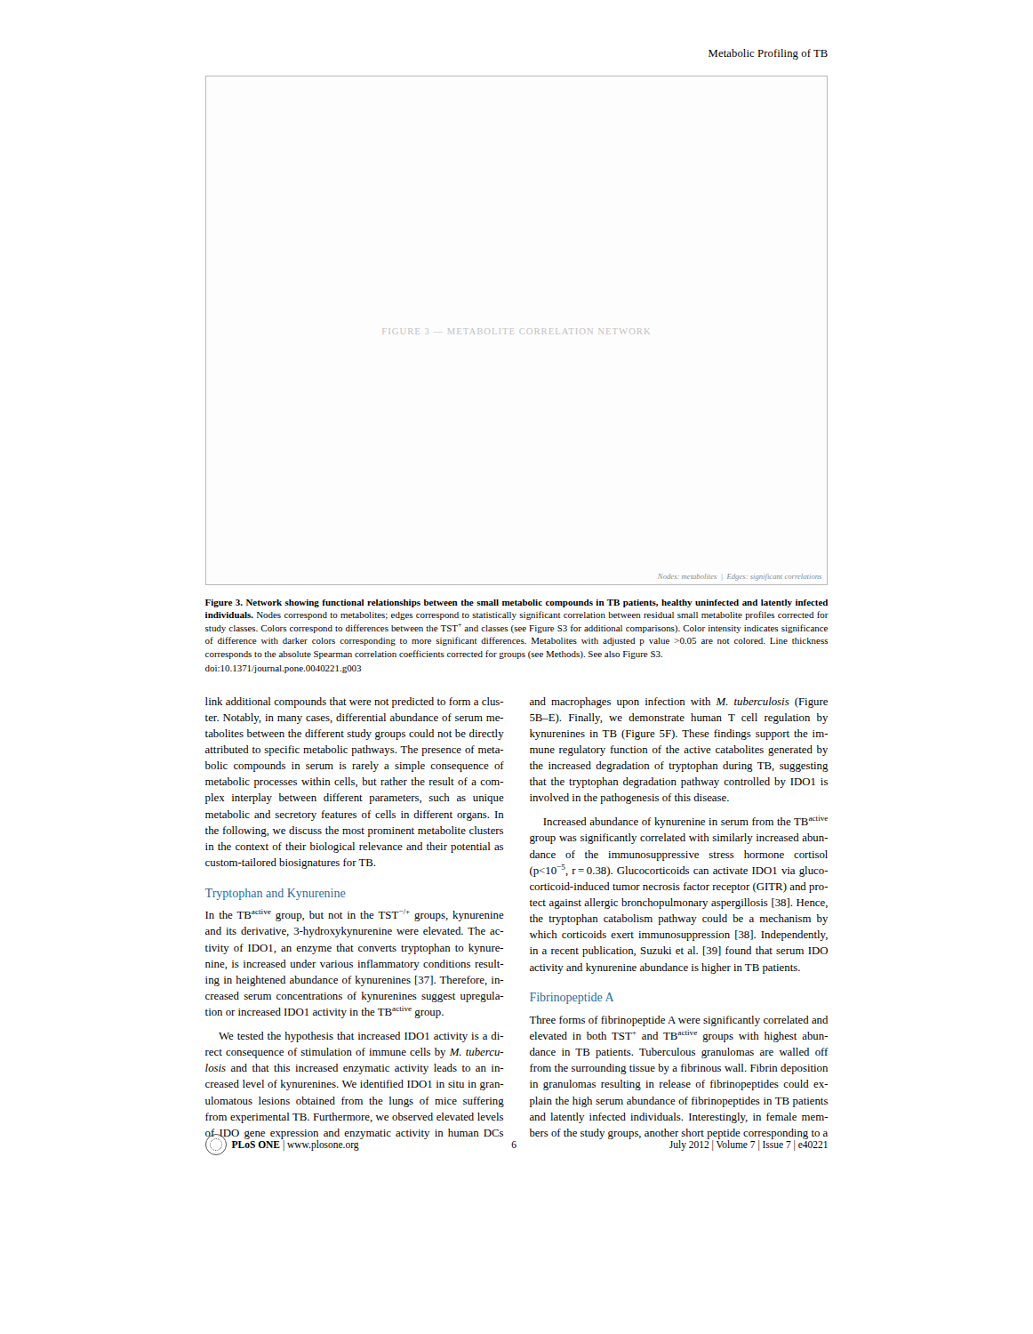Metabolic Profiling of TB
Figure 3 — metabolite correlation network
Nodes: metabolites | Edges: significant correlations
Figure 3. Network showing functional relationships between the small metabolic compounds in TB patients, healthy uninfected and latently infected individuals. Nodes correspond to metabolites; edges correspond to statistically significant correlation between residual small metabolite profiles corrected for study classes. Colors correspond to differences between the TST+ and classes (see Figure S3 for additional comparisons). Color intensity indicates significance of difference with darker colors corresponding to more significant differences. Metabolites with adjusted p value >0.05 are not colored. Line thickness corresponds to the absolute Spearman correlation coefficients corrected for groups (see Methods). See also Figure S3. doi:10.1371/journal.pone.0040221.g003
link additional compounds that were not predicted to form a cluster. Notably, in many cases, differential abundance of serum metabolites between the different study groups could not be directly attributed to specific metabolic pathways. The presence of metabolic compounds in serum is rarely a simple consequence of metabolic processes within cells, but rather the result of a complex interplay between different parameters, such as unique metabolic and secretory features of cells in different organs. In the following, we discuss the most prominent metabolite clusters in the context of their biological relevance and their potential as custom-tailored biosignatures for TB.
Tryptophan and Kynurenine
In the TBactive group, but not in the TST−/+ groups, kynurenine and its derivative, 3-hydroxykynurenine were elevated. The activity of IDO1, an enzyme that converts tryptophan to kynurenine, is increased under various inflammatory conditions resulting in heightened abundance of kynurenines [37]. Therefore, increased serum concentrations of kynurenines suggest upregulation or increased IDO1 activity in the TBactive group.
We tested the hypothesis that increased IDO1 activity is a direct consequence of stimulation of immune cells by M. tuberculosis and that this increased enzymatic activity leads to an increased level of kynurenines. We identified IDO1 in situ in granulomatous lesions obtained from the lungs of mice suffering from experimental TB. Furthermore, we observed elevated levels of IDO gene expression and enzymatic activity in human DCs and macrophages upon infection with M. tuberculosis (Figure 5B–E). Finally, we demonstrate human T cell regulation by kynurenines in TB (Figure 5F). These findings support the immune regulatory function of the active catabolites generated by the increased degradation of tryptophan during TB, suggesting that the tryptophan degradation pathway controlled by IDO1 is involved in the pathogenesis of this disease.
Increased abundance of kynurenine in serum from the TBactive group was significantly correlated with similarly increased abundance of the immunosuppressive stress hormone cortisol (p<10−5, r = 0.38). Glucocorticoids can activate IDO1 via glucocorticoid-induced tumor necrosis factor receptor (GITR) and protect against allergic bronchopulmonary aspergillosis [38]. Hence, the tryptophan catabolism pathway could be a mechanism by which corticoids exert immunosuppression [38]. Independently, in a recent publication, Suzuki et al. [39] found that serum IDO activity and kynurenine abundance is higher in TB patients.
Fibrinopeptide A
Three forms of fibrinopeptide A were significantly correlated and elevated in both TST+ and TBactive groups with highest abundance in TB patients. Tuberculous granulomas are walled off from the surrounding tissue by a fibrinous wall. Fibrin deposition in granulomas resulting in release of fibrinopeptides could explain the high serum abundance of fibrinopeptides in TB patients and latently infected individuals. Interestingly, in female members of the study groups, another short peptide corresponding to a
PLoS ONE | www.plosone.org
6
July 2012 | Volume 7 | Issue 7 | e40221